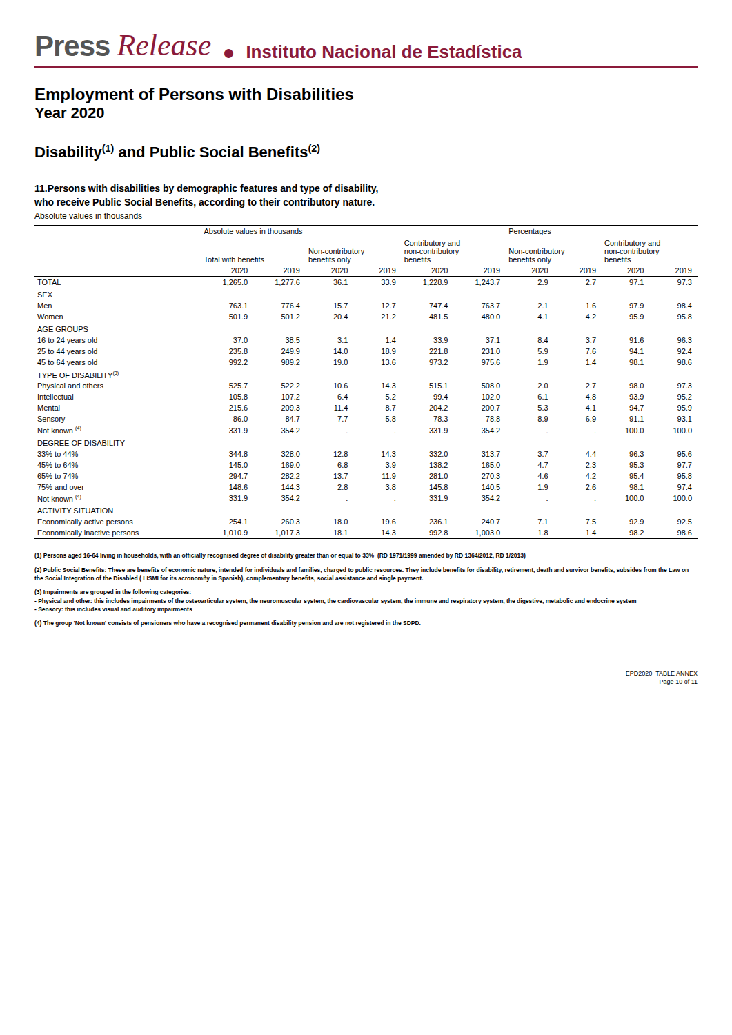Press Release ● Instituto Nacional de Estadística
Employment of Persons with Disabilities
Year 2020
Disability(1) and Public Social Benefits(2)
11.Persons with disabilities by demographic features and type of disability,
who receive Public Social Benefits, according to their contributory nature.
Absolute values in thousands
| | Absolute values in thousands | Percentages |
| --- | --- | --- |
| | Total with benefits | Non-contributory benefits only | Contributory and non-contributory benefits | Non-contributory benefits only | Contributory and non-contributory benefits |
| | 2020 | 2019 | 2020 | 2019 | 2020 | 2019 | 2020 | 2019 | 2020 | 2019 |
| TOTAL | 1,265.0 | 1,277.6 | 36.1 | 33.9 | 1,228.9 | 1,243.7 | 2.9 | 2.7 | 97.1 | 97.3 |
| SEX | |
| Men | 763.1 | 776.4 | 15.7 | 12.7 | 747.4 | 763.7 | 2.1 | 1.6 | 97.9 | 98.4 |
| Women | 501.9 | 501.2 | 20.4 | 21.2 | 481.5 | 480.0 | 4.1 | 4.2 | 95.9 | 95.8 |
| AGE GROUPS | |
| 16 to 24 years old | 37.0 | 38.5 | 3.1 | 1.4 | 33.9 | 37.1 | 8.4 | 3.7 | 91.6 | 96.3 |
| 25 to 44 years old | 235.8 | 249.9 | 14.0 | 18.9 | 221.8 | 231.0 | 5.9 | 7.6 | 94.1 | 92.4 |
| 45 to 64 years old | 992.2 | 989.2 | 19.0 | 13.6 | 973.2 | 975.6 | 1.9 | 1.4 | 98.1 | 98.6 |
| TYPE OF DISABILITY (3) | |
| Physical and others | 525.7 | 522.2 | 10.6 | 14.3 | 515.1 | 508.0 | 2.0 | 2.7 | 98.0 | 97.3 |
| Intellectual | 105.8 | 107.2 | 6.4 | 5.2 | 99.4 | 102.0 | 6.1 | 4.8 | 93.9 | 95.2 |
| Mental | 215.6 | 209.3 | 11.4 | 8.7 | 204.2 | 200.7 | 5.3 | 4.1 | 94.7 | 95.9 |
| Sensory | 86.0 | 84.7 | 7.7 | 5.8 | 78.3 | 78.8 | 8.9 | 6.9 | 91.1 | 93.1 |
| Not known (4) | 331.9 | 354.2 | . | . | 331.9 | 354.2 | . | . | 100.0 | 100.0 |
| DEGREE OF DISABILITY | |
| 33% to 44% | 344.8 | 328.0 | 12.8 | 14.3 | 332.0 | 313.7 | 3.7 | 4.4 | 96.3 | 95.6 |
| 45% to 64% | 145.0 | 169.0 | 6.8 | 3.9 | 138.2 | 165.0 | 4.7 | 2.3 | 95.3 | 97.7 |
| 65% to 74% | 294.7 | 282.2 | 13.7 | 11.9 | 281.0 | 270.3 | 4.6 | 4.2 | 95.4 | 95.8 |
| 75% and over | 148.6 | 144.3 | 2.8 | 3.8 | 145.8 | 140.5 | 1.9 | 2.6 | 98.1 | 97.4 |
| Not known (4) | 331.9 | 354.2 | . | . | 331.9 | 354.2 | . | . | 100.0 | 100.0 |
| ACTIVITY SITUATION | |
| Economically active persons | 254.1 | 260.3 | 18.0 | 19.6 | 236.1 | 240.7 | 7.1 | 7.5 | 92.9 | 92.5 |
| Economically inactive persons | 1,010.9 | 1,017.3 | 18.1 | 14.3 | 992.8 | 1,003.0 | 1.8 | 1.4 | 98.2 | 98.6 |
(1) Persons aged 16-64 living in households, with an officially recognised degree of disability greater than or equal to 33% (RD 1971/1999 amended by RD 1364/2012, RD 1/2013)
(2) Public Social Benefits: These are benefits of economic nature, intended for individuals and families, charged to public resources. They include benefits for disability, retirement, death and survivor benefits, subsides from the Law on the Social Integration of the Disabled ( LISMI for its acronomñy in Spanish), complementary benefits, social assistance and single payment.
(3) Impairments are grouped in the following categories:
- Physical and other: this includes impairments of the osteoarticular system, the neuromuscular system, the cardiovascular system, the immune and respiratory system, the digestive, metabolic and endocrine system
- Sensory: this includes visual and auditory impairments
(4) The group 'Not known' consists of pensioners who have a recognised permanent disability pension and are not registered in the SDPD.
EPD2020 TABLE ANNEX
Page 10 of 11